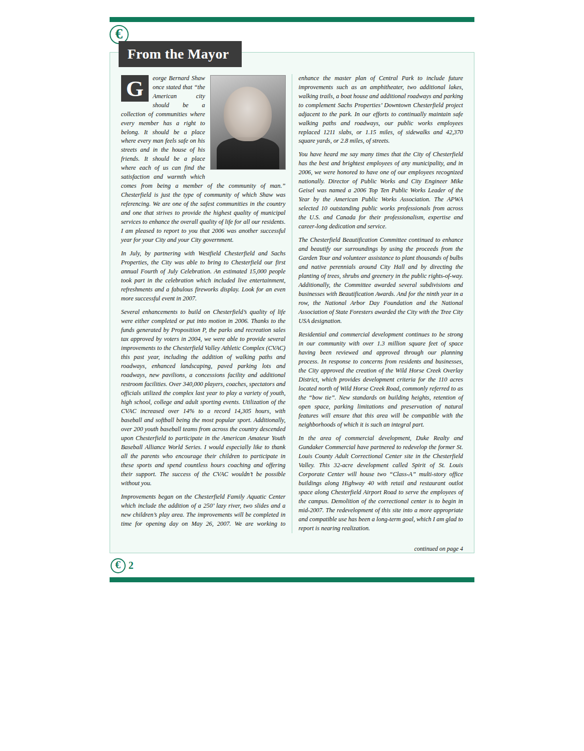€
From the Mayor
George Bernard Shaw once stated that “the American city should be a collection of communities where every member has a right to belong. It should be a place where every man feels safe on his streets and in the house of his friends. It should be a place where each of us can find the satisfaction and warmth which comes from being a member of the community of man.” Chesterfield is just the type of community of which Shaw was referencing. We are one of the safest communities in the country and one that strives to provide the highest quality of municipal services to enhance the overall quality of life for all our residents. I am pleased to report to you that 2006 was another successful year for your City and your City government.
In July, by partnering with Westfield Chesterfield and Sachs Properties, the City was able to bring to Chesterfield our first annual Fourth of July Celebration. An estimated 15,000 people took part in the celebration which included live entertainment, refreshments and a fabulous fireworks display. Look for an even more successful event in 2007.
Several enhancements to build on Chesterfield’s quality of life were either completed or put into motion in 2006. Thanks to the funds generated by Proposition P, the parks and recreation sales tax approved by voters in 2004, we were able to provide several improvements to the Chesterfield Valley Athletic Complex (CVAC) this past year, including the addition of walking paths and roadways, enhanced landscaping, paved parking lots and roadways, new pavilions, a concessions facility and additional restroom facilities. Over 340,000 players, coaches, spectators and officials utilized the complex last year to play a variety of youth, high school, college and adult sporting events. Utilization of the CVAC increased over 14% to a record 14,305 hours, with baseball and softball being the most popular sport. Additionally, over 200 youth baseball teams from across the country descended upon Chesterfield to participate in the American Amateur Youth Baseball Alliance World Series. I would especially like to thank all the parents who encourage their children to participate in these sports and spend countless hours coaching and offering their support. The success of the CVAC wouldn’t be possible without you.
Improvements began on the Chesterfield Family Aquatic Center which include the addition of a 250’ lazy river, two slides and a new children’s play area. The improvements will be completed in time for opening day on May 26, 2007. We are working to enhance the master plan of Central Park to include future improvements such as an amphitheater, two additional lakes, walking trails, a boat house and additional roadways and parking to complement Sachs Properties’ Downtown Chesterfield project adjacent to the park. In our efforts to continually maintain safe walking paths and roadways, our public works employees replaced 1211 slabs, or 1.15 miles, of sidewalks and 42,370 square yards, or 2.8 miles, of streets.
You have heard me say many times that the City of Chesterfield has the best and brightest employees of any municipality, and in 2006, we were honored to have one of our employees recognized nationally. Director of Public Works and City Engineer Mike Geisel was named a 2006 Top Ten Public Works Leader of the Year by the American Public Works Association. The APWA selected 10 outstanding public works professionals from across the U.S. and Canada for their professionalism, expertise and career-long dedication and service.
The Chesterfield Beautification Committee continued to enhance and beautify our surroundings by using the proceeds from the Garden Tour and volunteer assistance to plant thousands of bulbs and native perennials around City Hall and by directing the planting of trees, shrubs and greenery in the public rights-of-way. Additionally, the Committee awarded several subdivisions and businesses with Beautification Awards. And for the ninth year in a row, the National Arbor Day Foundation and the National Association of State Foresters awarded the City with the Tree City USA designation.
Residential and commercial development continues to be strong in our community with over 1.3 million square feet of space having been reviewed and approved through our planning process. In response to concerns from residents and businesses, the City approved the creation of the Wild Horse Creek Overlay District, which provides development criteria for the 110 acres located north of Wild Horse Creek Road, commonly referred to as the “bow tie”. New standards on building heights, retention of open space, parking limitations and preservation of natural features will ensure that this area will be compatible with the neighborhoods of which it is such an integral part.
In the area of commercial development, Duke Realty and Gundaker Commercial have partnered to redevelop the former St. Louis County Adult Correctional Center site in the Chesterfield Valley. This 32-acre development called Spirit of St. Louis Corporate Center will house two “Class-A” multi-story office buildings along Highway 40 with retail and restaurant outlot space along Chesterfield Airport Road to serve the employees of the campus. Demolition of the correctional center is to begin in mid-2007. The redevelopment of this site into a more appropriate and compatible use has been a long-term goal, which I am glad to report is nearing realization.
continued on page 4
€ 2